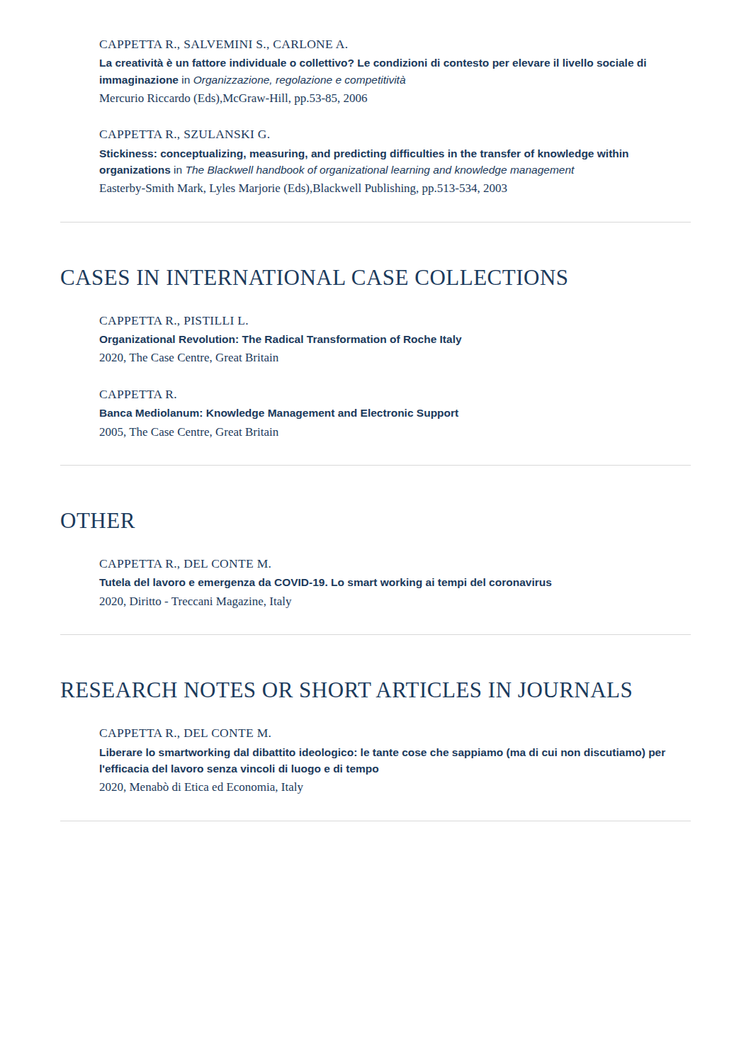CAPPETTA R., SALVEMINI S., CARLONE A.
La creatività è un fattore individuale o collettivo? Le condizioni di contesto per elevare il livello sociale di immaginazione in Organizzazione, regolazione e competitività
Mercurio Riccardo (Eds),McGraw-Hill, pp.53-85, 2006
CAPPETTA R., SZULANSKI G.
Stickiness: conceptualizing, measuring, and predicting difficulties in the transfer of knowledge within organizations in The Blackwell handbook of organizational learning and knowledge management
Easterby-Smith Mark, Lyles Marjorie (Eds),Blackwell Publishing, pp.513-534, 2003
CASES IN INTERNATIONAL CASE COLLECTIONS
CAPPETTA R., PISTILLI L.
Organizational Revolution: The Radical Transformation of Roche Italy
2020, The Case Centre, Great Britain
CAPPETTA R.
Banca Mediolanum: Knowledge Management and Electronic Support
2005, The Case Centre, Great Britain
OTHER
CAPPETTA R., DEL CONTE M.
Tutela del lavoro e emergenza da COVID-19. Lo smart working ai tempi del coronavirus
2020, Diritto - Treccani Magazine, Italy
RESEARCH NOTES OR SHORT ARTICLES IN JOURNALS
CAPPETTA R., DEL CONTE M.
Liberare lo smartworking dal dibattito ideologico: le tante cose che sappiamo (ma di cui non discutiamo) per l'efficacia del lavoro senza vincoli di luogo e di tempo
2020, Menabò di Etica ed Economia, Italy